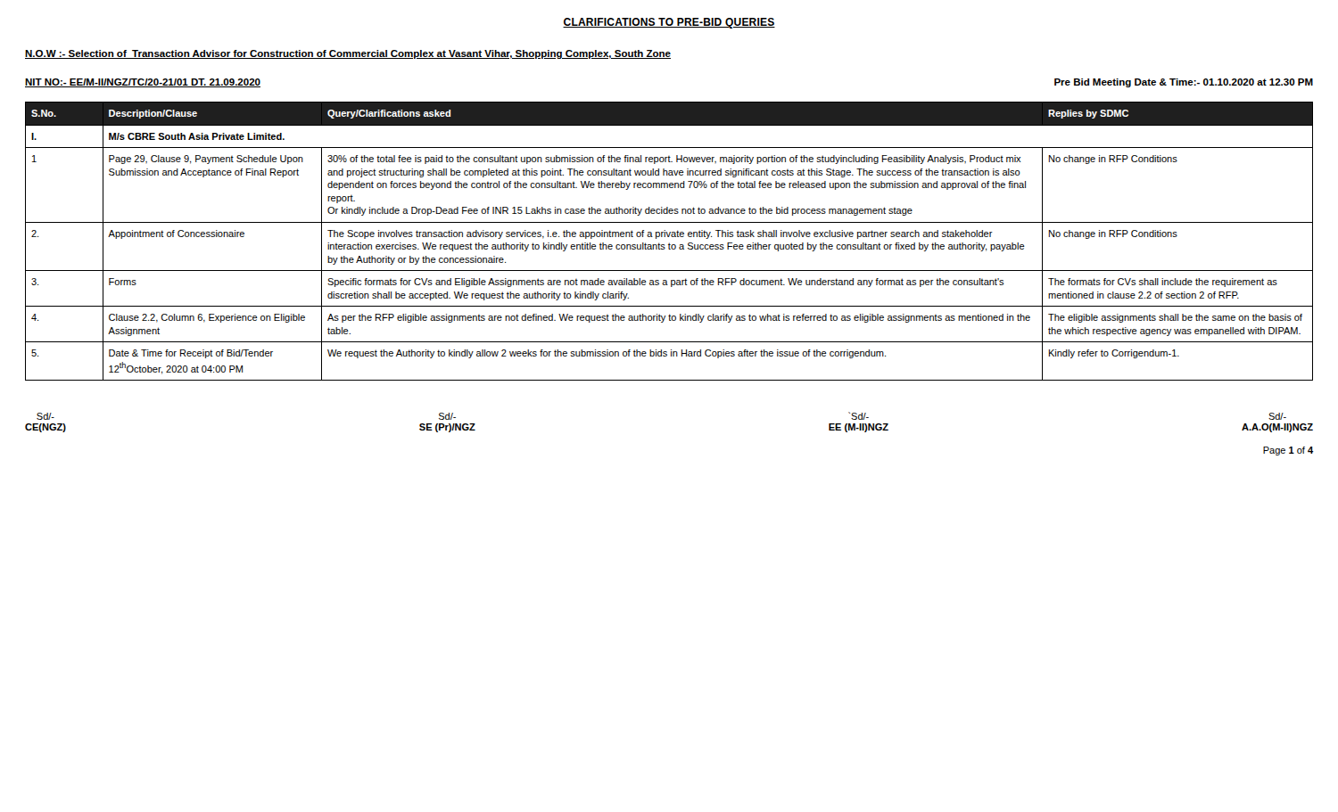CLARIFICATIONS TO PRE-BID QUERIES
N.O.W :- Selection of Transaction Advisor for Construction of Commercial Complex at Vasant Vihar, Shopping Complex, South Zone
NIT NO:- EE/M-II/NGZ/TC/20-21/01 DT. 21.09.2020 Pre Bid Meeting Date & Time:- 01.10.2020 at 12.30 PM
| S.No. | Description/Clause | Query/Clarifications asked | Replies by SDMC |
| --- | --- | --- | --- |
| I. | M/s CBRE South Asia Private Limited. |
| 1 | Page 29, Clause 9, Payment Schedule Upon Submission and Acceptance of Final Report | 30% of the total fee is paid to the consultant upon submission of the final report. However, majority portion of the studyincluding Feasibility Analysis, Product mix and project structuring shall be completed at this point. The consultant would have incurred significant costs at this Stage. The success of the transaction is also dependent on forces beyond the control of the consultant. We thereby recommend 70% of the total fee be released upon the submission and approval of the final report. Or kindly include a Drop-Dead Fee of INR 15 Lakhs in case the authority decides not to advance to the bid process management stage | No change in RFP Conditions |
| 2. | Appointment of Concessionaire | The Scope involves transaction advisory services, i.e. the appointment of a private entity. This task shall involve exclusive partner search and stakeholder interaction exercises. We request the authority to kindly entitle the consultants to a Success Fee either quoted by the consultant or fixed by the authority, payable by the Authority or by the concessionaire. | No change in RFP Conditions |
| 3. | Forms | Specific formats for CVs and Eligible Assignments are not made available as a part of the RFP document. We understand any format as per the consultant's discretion shall be accepted. We request the authority to kindly clarify. | The formats for CVs shall include the requirement as mentioned in clause 2.2 of section 2 of RFP. |
| 4. | Clause 2.2, Column 6, Experience on Eligible Assignment | As per the RFP eligible assignments are not defined. We request the authority to kindly clarify as to what is referred to as eligible assignments as mentioned in the table. | The eligible assignments shall be the same on the basis of the which respective agency was empanelled with DIPAM. |
| 5. | Date & Time for Receipt of Bid/Tender 12 th October, 2020 at 04:00 PM | We request the Authority to kindly allow 2 weeks for the submission of the bids in Hard Copies after the issue of the corrigendum. | Kindly refer to Corrigendum-1. |
Sd/-CE(NGZ)
Sd/-SE (Pr)/NGZ
`Sd/-EE (M-II)NGZ
Sd/-A.A.O(M-II)NGZ
Page 1 of 4